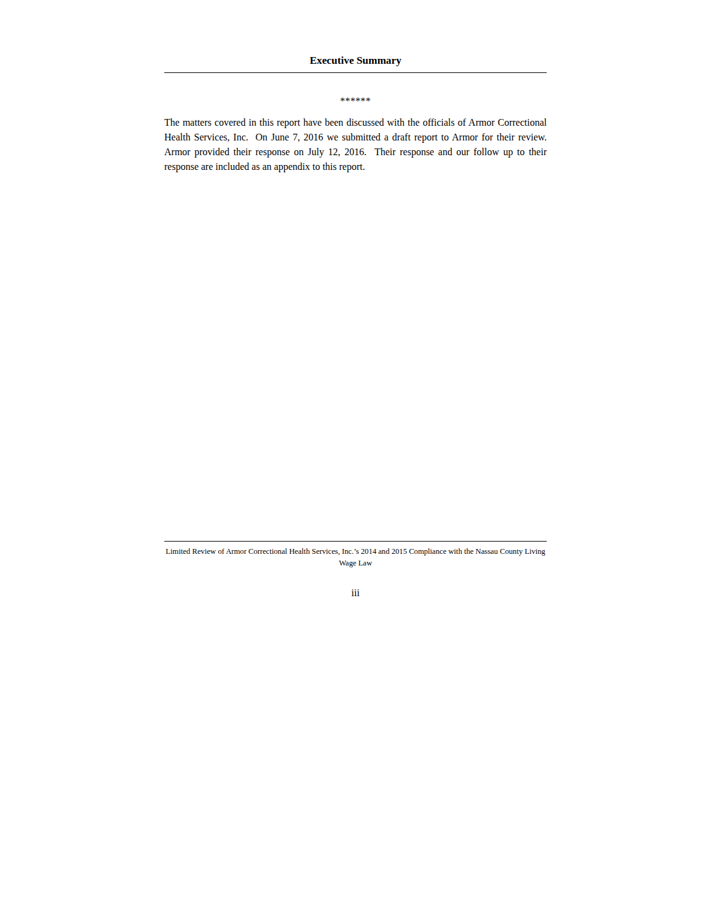Executive Summary
******
The matters covered in this report have been discussed with the officials of Armor Correctional Health Services, Inc. On June 7, 2016 we submitted a draft report to Armor for their review. Armor provided their response on July 12, 2016. Their response and our follow up to their response are included as an appendix to this report.
Limited Review of Armor Correctional Health Services, Inc.’s 2014 and 2015 Compliance with the Nassau County Living Wage Law
iii